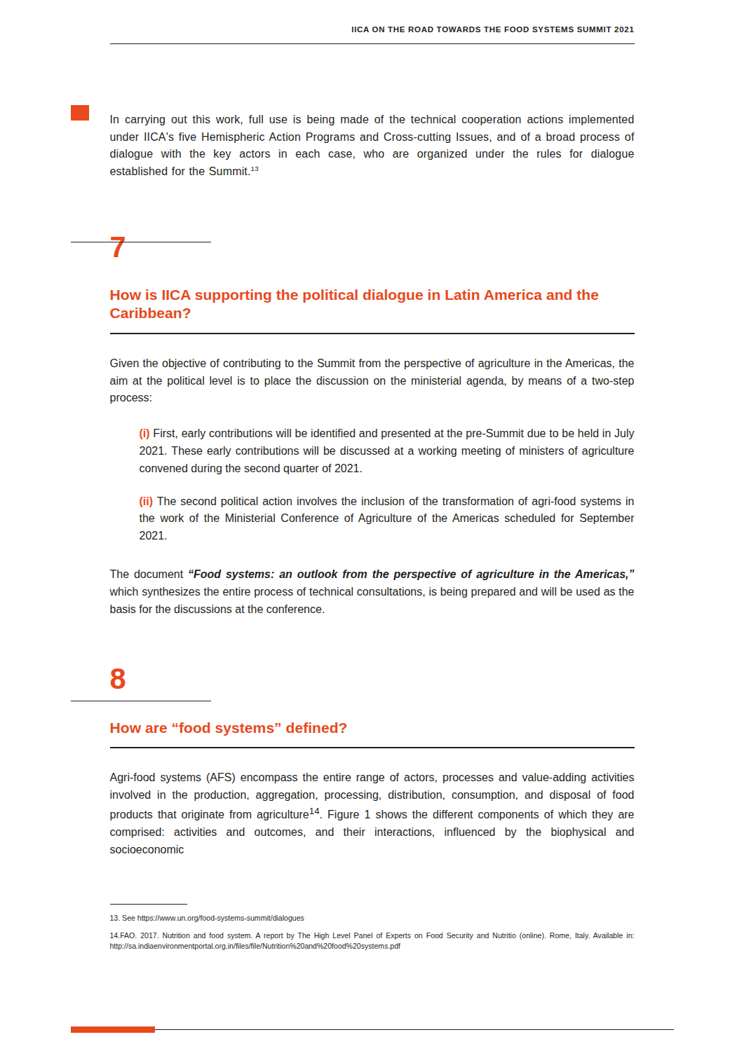IICA ON THE ROAD TOWARDS THE FOOD SYSTEMS SUMMIT 2021
In carrying out this work, full use is being made of the technical cooperation actions implemented under IICA's five Hemispheric Action Programs and Cross-cutting Issues, and of a broad process of dialogue with the key actors in each case, who are organized under the rules for dialogue established for the Summit.13
7
How is IICA supporting the political dialogue in Latin America and the Caribbean?
Given the objective of contributing to the Summit from the perspective of agriculture in the Americas, the aim at the political level is to place the discussion on the ministerial agenda, by means of a two-step process:
(i) First, early contributions will be identified and presented at the pre-Summit due to be held in July 2021. These early contributions will be discussed at a working meeting of ministers of agriculture convened during the second quarter of 2021.
(ii) The second political action involves the inclusion of the transformation of agri-food systems in the work of the Ministerial Conference of Agriculture of the Americas scheduled for September 2021.
The document “Food systems: an outlook from the perspective of agriculture in the Americas,” which synthesizes the entire process of technical consultations, is being prepared and will be used as the basis for the discussions at the conference.
8
How are “food systems” defined?
Agri-food systems (AFS) encompass the entire range of actors, processes and value-adding activities involved in the production, aggregation, processing, distribution, consumption, and disposal of food products that originate from agriculture14. Figure 1 shows the different components of which they are comprised: activities and outcomes, and their interactions, influenced by the biophysical and socioeconomic
13. See https://www.un.org/food-systems-summit/dialogues
14.FAO. 2017. Nutrition and food system. A report by The High Level Panel of Experts on Food Security and Nutritio (online). Rome, Italy. Available in: http://sa.indiaenvironmentportal.org.in/files/file/Nutrition%20and%20food%20systems.pdf